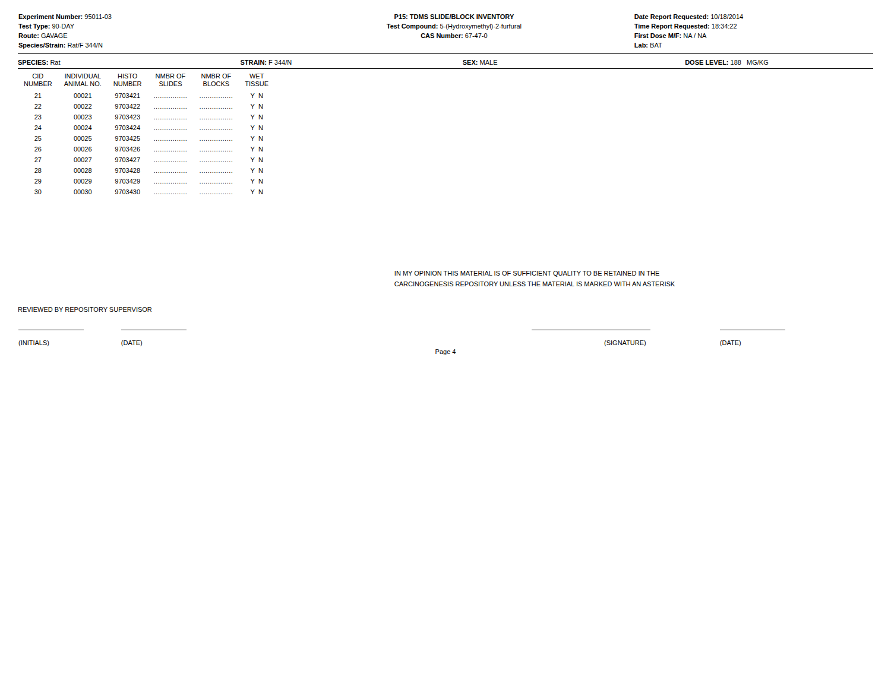| Experiment Number: 95011-03 Test Type: 90-DAY Route: GAVAGE Species/Strain: Rat/F 344/N | P15: TDMS SLIDE/BLOCK INVENTORY Test Compound: 5-(Hydroxymethyl)-2-furfural CAS Number: 67-47-0 | Date Report Requested: 10/18/2014 Time Report Requested: 18:34:22 First Dose M/F: NA / NA Lab: BAT |
| SPECIES: Rat | STRAIN: F 344/N | SEX: MALE | DOSE LEVEL: 188 MG/KG |
| CID NUMBER | INDIVIDUAL ANIMAL NO. | HISTO NUMBER | NMBR OF SLIDES | NMBR OF BLOCKS | WET TISSUE |
| --- | --- | --- | --- | --- | --- |
| 21 | 00021 | 9703421 | ................ | ................ | Y N |
| 22 | 00022 | 9703422 | ................ | ................ | Y N |
| 23 | 00023 | 9703423 | ................ | ................ | Y N |
| 24 | 00024 | 9703424 | ................ | ................ | Y N |
| 25 | 00025 | 9703425 | ................ | ................ | Y N |
| 26 | 00026 | 9703426 | ................ | ................ | Y N |
| 27 | 00027 | 9703427 | ................ | ................ | Y N |
| 28 | 00028 | 9703428 | ................ | ................ | Y N |
| 29 | 00029 | 9703429 | ................ | ................ | Y N |
| 30 | 00030 | 9703430 | ................ | ................ | Y N |
IN MY OPINION THIS MATERIAL IS OF SUFFICIENT QUALITY TO BE RETAINED IN THE
CARCINOGENESIS REPOSITORY UNLESS THE MATERIAL IS MARKED WITH AN ASTERISK
REVIEWED BY REPOSITORY SUPERVISOR
| (INITIALS) | (DATE) | | (SIGNATURE) | (DATE) |
Page 4